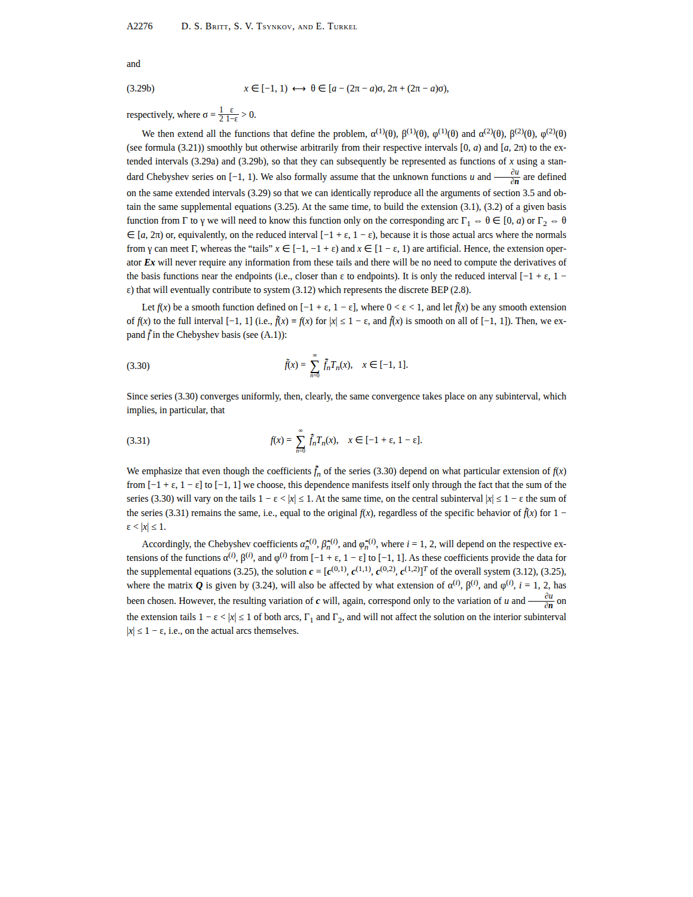A2276 D. S. Britt, S. V. Tsynkov, and E. Turkel
and
(3.29b) x ∈ [−1, 1) ⟷ θ ∈ [a − (2π − a)σ, 2π + (2π − a)σ),
respectively, where σ = 12 ε 1−ε > 0.
We then extend all the functions that define the problem, α(1)(θ), β(1)(θ), φ(1)(θ) and α(2)(θ), β(2)(θ), φ(2)(θ) (see formula (3.21)) smoothly but otherwise arbitrarily from their respective intervals [0, a) and [a, 2π) to the extended intervals (3.29a) and (3.29b), so that they can subsequently be represented as functions of x using a standard Chebyshev series on [−1, 1). We also formally assume that the unknown functions u and ∂u∂n are defined on the same extended intervals (3.29) so that we can identically reproduce all the arguments of section 3.5 and obtain the same supplemental equations (3.25). At the same time, to build the extension (3.1), (3.2) of a given basis function from Γ to γ we will need to know this function only on the corresponding arc Γ1 ⇔ θ ∈ [0, a) or Γ2 ⇔ θ ∈ [a, 2π) or, equivalently, on the reduced interval [−1 + ε, 1 − ε), because it is those actual arcs where the normals from γ can meet Γ, whereas the “tails” x ∈ [−1, −1 + ε) and x ∈ [1 − ε, 1) are artificial. Hence, the extension operator Ex will never require any information from these tails and there will be no need to compute the derivatives of the basis functions near the endpoints (i.e., closer than ε to endpoints). It is only the reduced interval [−1 + ε, 1 − ε) that will eventually contribute to system (3.12) which represents the discrete BEP (2.8).
Let f(x) be a smooth function defined on [−1 + ε, 1 − ε], where 0 < ε < 1, and let f̃(x) be any smooth extension of f(x) to the full interval [−1, 1] (i.e., f̃(x) ≡ f(x) for |x| ≤ 1 − ε, and f̃(x) is smooth on all of [−1, 1]). Then, we expand f̃ in the Chebyshev basis (see (A.1)):
(3.30) f̃(x) = ∞∑n=0 f̂̃nTn(x), x ∈ [−1, 1].
Since series (3.30) converges uniformly, then, clearly, the same convergence takes place on any subinterval, which implies, in particular, that
(3.31) f(x) = ∞∑n=0 f̂̃nTn(x), x ∈ [−1 + ε, 1 − ε].
We emphasize that even though the coefficients f̂̃n of the series (3.30) depend on what particular extension of f(x) from [−1 + ε, 1 − ε] to [−1, 1] we choose, this dependence manifests itself only through the fact that the sum of the series (3.30) will vary on the tails 1 − ε < |x| ≤ 1. At the same time, on the central subinterval |x| ≤ 1 − ε the sum of the series (3.31) remains the same, i.e., equal to the original f(x), regardless of the specific behavior of f̃(x) for 1 − ε < |x| ≤ 1.
Accordingly, the Chebyshev coefficients α̂̃n(i), β̂̃n(i), and φ̂̃n(i), where i = 1, 2, will depend on the respective extensions of the functions α(i), β(i), and φ(i) from [−1 + ε, 1 − ε] to [−1, 1]. As these coefficients provide the data for the supplemental equations (3.25), the solution c = [c(0,1), c(1,1), c(0,2), c(1,2)]T of the overall system (3.12), (3.25), where the matrix Q is given by (3.24), will also be affected by what extension of α(i), β(i), and φ(i), i = 1, 2, has been chosen. However, the resulting variation of c will, again, correspond only to the variation of u and ∂u∂n on the extension tails 1 − ε < |x| ≤ 1 of both arcs, Γ1 and Γ2, and will not affect the solution on the interior subinterval |x| ≤ 1 − ε, i.e., on the actual arcs themselves.